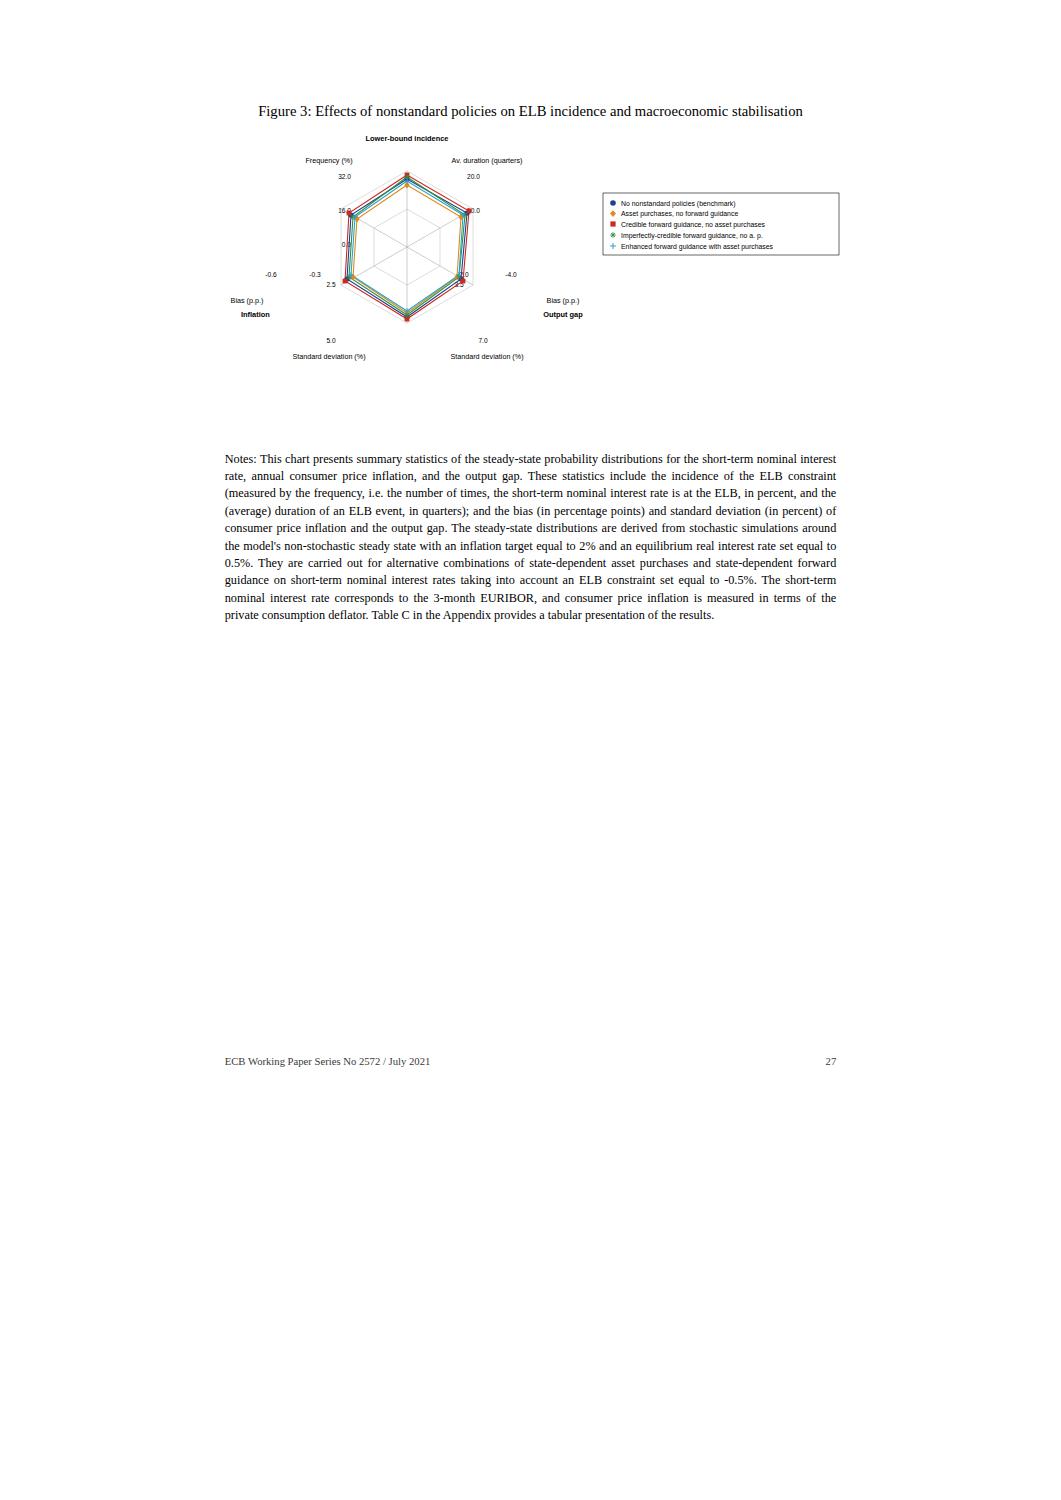Figure 3: Effects of nonstandard policies on ELB incidence and macroeconomic stabilisation
Lower-bound incidence Frequency (%) Av. duration (quarters) Bias (p.p.) Inflation Standard deviation (%) Bias (p.p.) Output gap Standard deviation (%) 32.0 16.0 0.0 20.0 10.0 -0.6 -0.3 -2.0 -4.0 2.5 5.0 3.5 7.0 No nonstandard policies (benchmark) Asset purchases, no forward guidance Credible forward guidance, no asset purchases Imperfectly-credible forward guidance, no a. p. Enhanced forward guidance with asset purchases
Notes: This chart presents summary statistics of the steady-state probability distributions for the short-term nominal interest rate, annual consumer price inflation, and the output gap. These statistics include the incidence of the ELB constraint (measured by the frequency, i.e. the number of times, the short-term nominal interest rate is at the ELB, in percent, and the (average) duration of an ELB event, in quarters); and the bias (in percentage points) and standard deviation (in percent) of consumer price inflation and the output gap. The steady-state distributions are derived from stochastic simulations around the model's non-stochastic steady state with an inflation target equal to 2% and an equilibrium real interest rate set equal to 0.5%. They are carried out for alternative combinations of state-dependent asset purchases and state-dependent forward guidance on short-term nominal interest rates taking into account an ELB constraint set equal to -0.5%. The short-term nominal interest rate corresponds to the 3-month EURIBOR, and consumer price inflation is measured in terms of the private consumption deflator. Table C in the Appendix provides a tabular presentation of the results.
ECB Working Paper Series No 2572 / July 2021 27